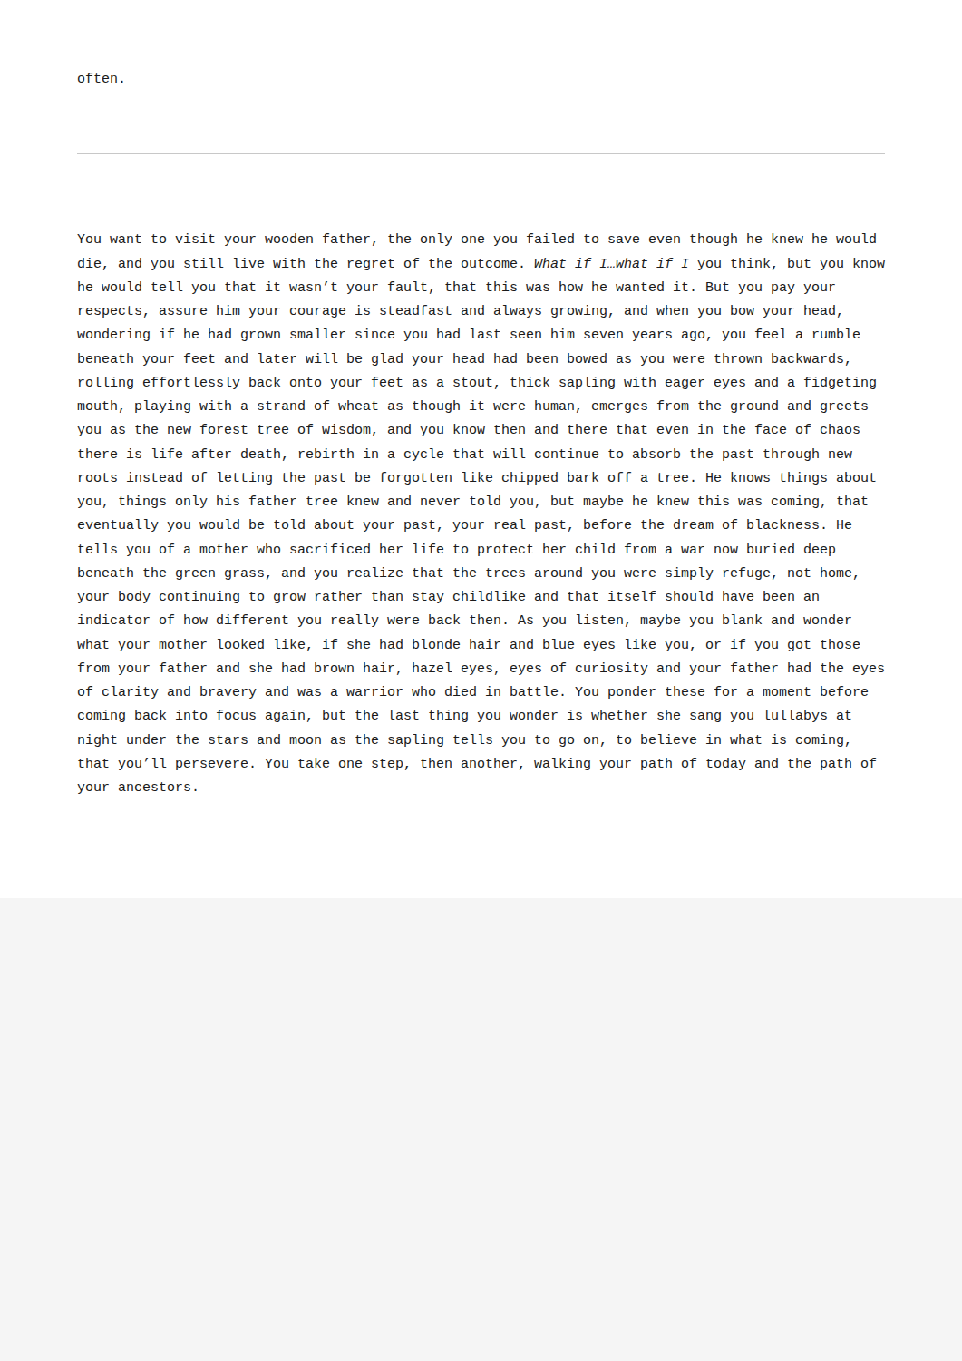often.
You want to visit your wooden father, the only one you failed to save even though he knew he would die, and you still live with the regret of the outcome. What if I…what if I you think, but you know he would tell you that it wasn’t your fault, that this was how he wanted it. But you pay your respects, assure him your courage is steadfast and always growing, and when you bow your head, wondering if he had grown smaller since you had last seen him seven years ago, you feel a rumble beneath your feet and later will be glad your head had been bowed as you were thrown backwards, rolling effortlessly back onto your feet as a stout, thick sapling with eager eyes and a fidgeting mouth, playing with a strand of wheat as though it were human, emerges from the ground and greets you as the new forest tree of wisdom, and you know then and there that even in the face of chaos there is life after death, rebirth in a cycle that will continue to absorb the past through new roots instead of letting the past be forgotten like chipped bark off a tree. He knows things about you, things only his father tree knew and never told you, but maybe he knew this was coming, that eventually you would be told about your past, your real past, before the dream of blackness. He tells you of a mother who sacrificed her life to protect her child from a war now buried deep beneath the green grass, and you realize that the trees around you were simply refuge, not home, your body continuing to grow rather than stay childlike and that itself should have been an indicator of how different you really were back then. As you listen, maybe you blank and wonder what your mother looked like, if she had blonde hair and blue eyes like you, or if you got those from your father and she had brown hair, hazel eyes, eyes of curiosity and your father had the eyes of clarity and bravery and was a warrior who died in battle. You ponder these for a moment before coming back into focus again, but the last thing you wonder is whether she sang you lullabys at night under the stars and moon as the sapling tells you to go on, to believe in what is coming, that you’ll persevere. You take one step, then another, walking your path of today and the path of your ancestors.